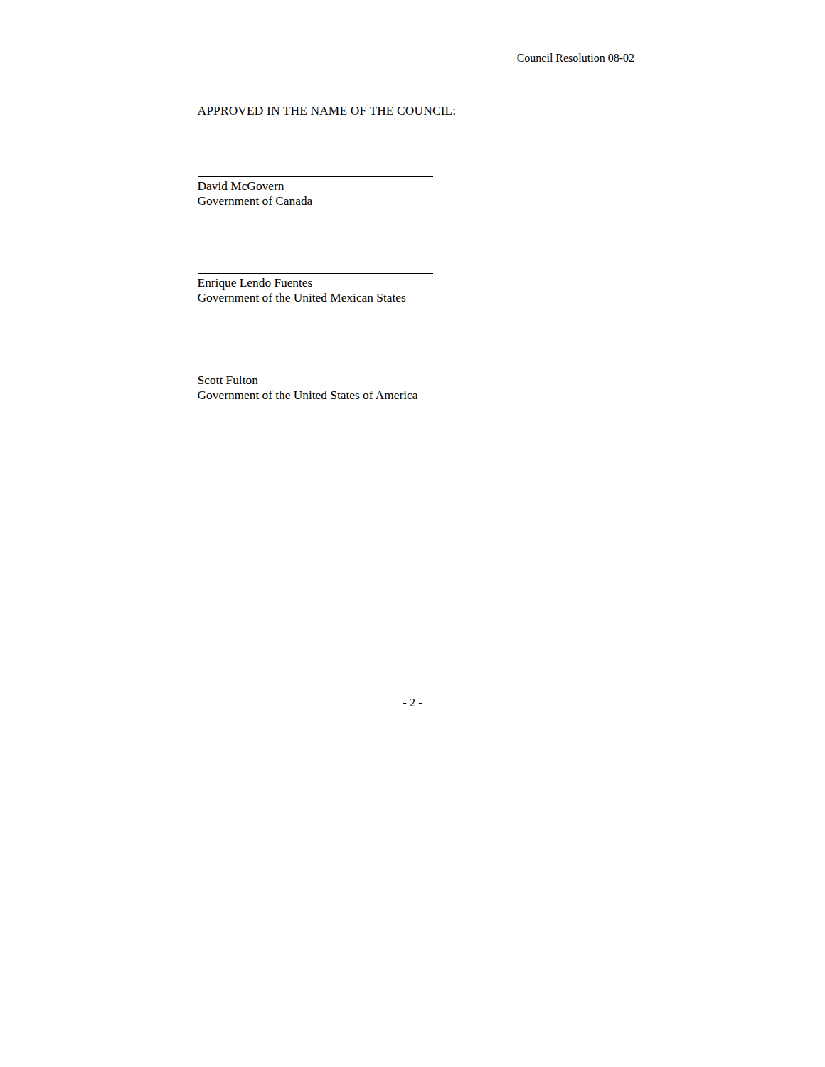Council Resolution 08-02
APPROVED IN THE NAME OF THE COUNCIL:
David McGovern
Government of Canada
Enrique Lendo Fuentes
Government of the United Mexican States
Scott Fulton
Government of the United States of America
- 2 -